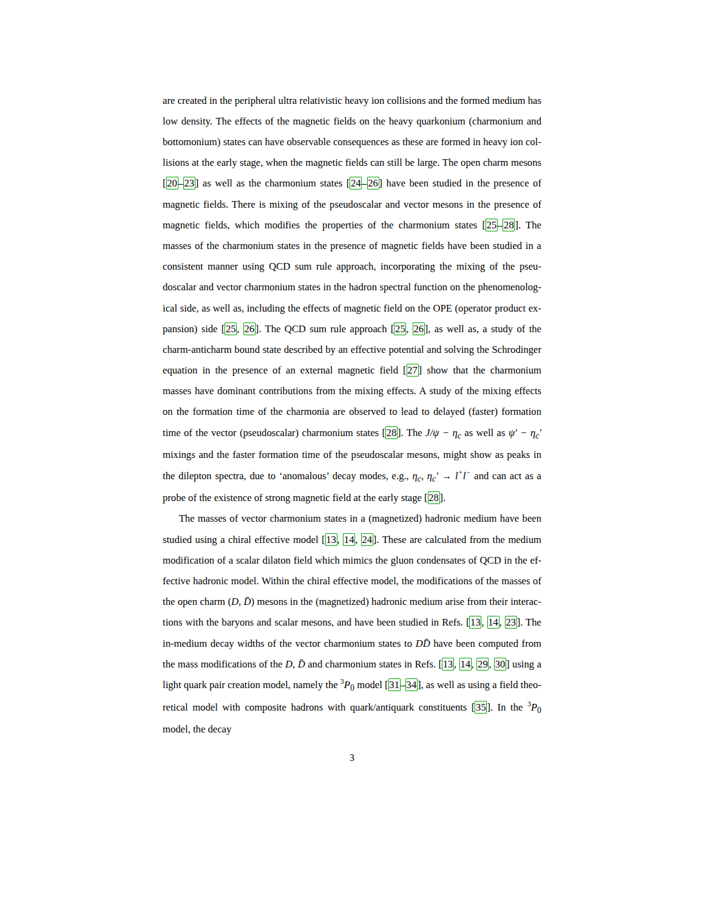are created in the peripheral ultra relativistic heavy ion collisions and the formed medium has low density. The effects of the magnetic fields on the heavy quarkonium (charmonium and bottomonium) states can have observable consequences as these are formed in heavy ion collisions at the early stage, when the magnetic fields can still be large. The open charm mesons [20–23] as well as the charmonium states [24–26] have been studied in the presence of magnetic fields. There is mixing of the pseudoscalar and vector mesons in the presence of magnetic fields, which modifies the properties of the charmonium states [25–28]. The masses of the charmonium states in the presence of magnetic fields have been studied in a consistent manner using QCD sum rule approach, incorporating the mixing of the pseudoscalar and vector charmonium states in the hadron spectral function on the phenomenological side, as well as, including the effects of magnetic field on the OPE (operator product expansion) side [25, 26]. The QCD sum rule approach [25, 26], as well as, a study of the charm-anticharm bound state described by an effective potential and solving the Schrodinger equation in the presence of an external magnetic field [27] show that the charmonium masses have dominant contributions from the mixing effects. A study of the mixing effects on the formation time of the charmonia are observed to lead to delayed (faster) formation time of the vector (pseudoscalar) charmonium states [28]. The J/ψ − ηc as well as ψ′ − ηc′ mixings and the faster formation time of the pseudoscalar mesons, might show as peaks in the dilepton spectra, due to ‘anomalous’ decay modes, e.g., ηc, ηc′ → l+l− and can act as a probe of the existence of strong magnetic field at the early stage [28].
The masses of vector charmonium states in a (magnetized) hadronic medium have been studied using a chiral effective model [13, 14, 24]. These are calculated from the medium modification of a scalar dilaton field which mimics the gluon condensates of QCD in the effective hadronic model. Within the chiral effective model, the modifications of the masses of the open charm (D, D̄) mesons in the (magnetized) hadronic medium arise from their interactions with the baryons and scalar mesons, and have been studied in Refs. [13, 14, 23]. The in-medium decay widths of the vector charmonium states to DD̄ have been computed from the mass modifications of the D, D̄ and charmonium states in Refs. [13, 14, 29, 30] using a light quark pair creation model, namely the 3P0 model [31–34], as well as using a field theoretical model with composite hadrons with quark/antiquark constituents [35]. In the 3P0 model, the decay
3